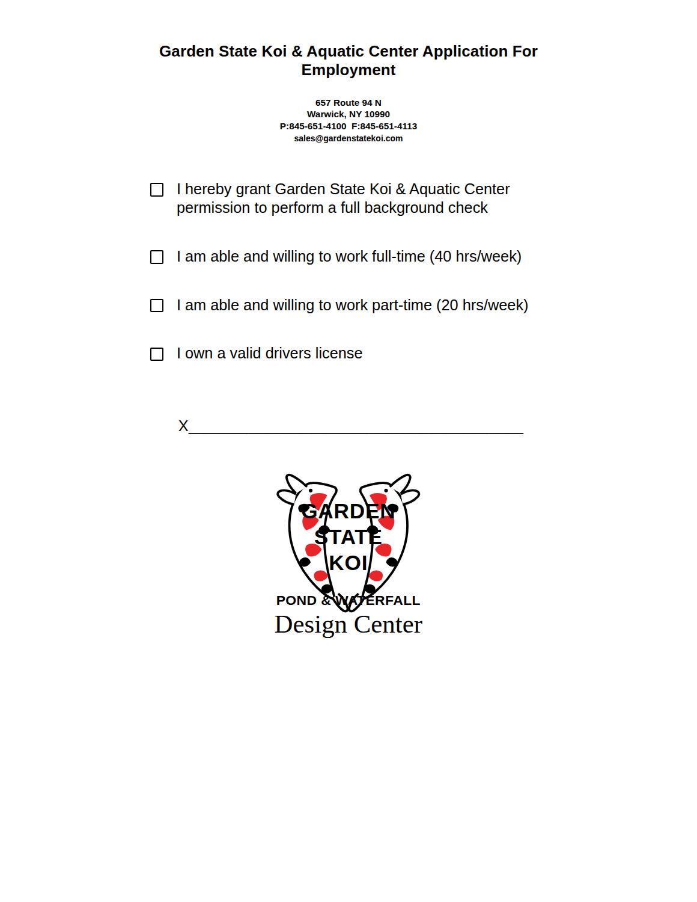Garden State Koi & Aquatic Center Application For Employment
657 Route 94 N
Warwick, NY 10990
P:845-651-4100 F:845-651-4113
sales@gardenstatekoi.com
I hereby grant Garden State Koi & Aquatic Center permission to perform a full background check
I am able and willing to work full-time (40 hrs/week)
I am able and willing to work part-time (20 hrs/week)
I own a valid drivers license
X_______________________________________
GARDEN STATE KOI POND & WATERFALL Design Center